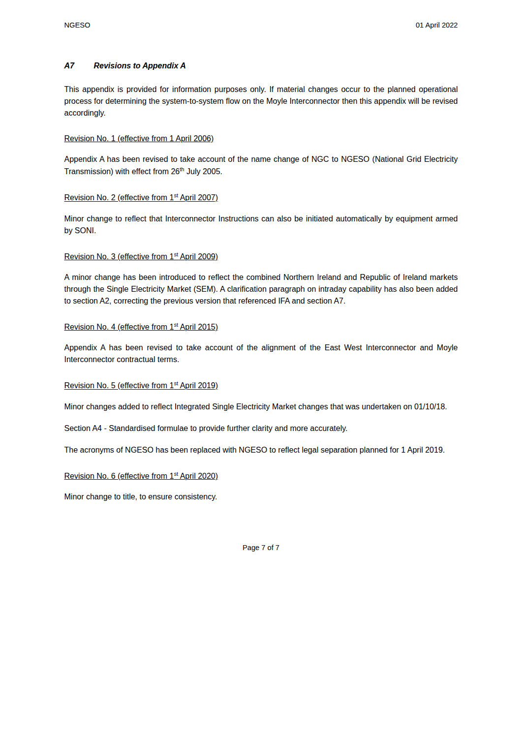NGESO 01 April 2022
A7 Revisions to Appendix A
This appendix is provided for information purposes only. If material changes occur to the planned operational process for determining the system-to-system flow on the Moyle Interconnector then this appendix will be revised accordingly.
Revision No. 1 (effective from 1 April 2006)
Appendix A has been revised to take account of the name change of NGC to NGESO (National Grid Electricity Transmission) with effect from 26th July 2005.
Revision No. 2 (effective from 1st April 2007)
Minor change to reflect that Interconnector Instructions can also be initiated automatically by equipment armed by SONI.
Revision No. 3 (effective from 1st April 2009)
A minor change has been introduced to reflect the combined Northern Ireland and Republic of Ireland markets through the Single Electricity Market (SEM). A clarification paragraph on intraday capability has also been added to section A2, correcting the previous version that referenced IFA and section A7.
Revision No. 4 (effective from 1st April 2015)
Appendix A has been revised to take account of the alignment of the East West Interconnector and Moyle Interconnector contractual terms.
Revision No. 5 (effective from 1st April 2019)
Minor changes added to reflect Integrated Single Electricity Market changes that was undertaken on 01/10/18.
Section A4 - Standardised formulae to provide further clarity and more accurately.
The acronyms of NGESO has been replaced with NGESO to reflect legal separation planned for 1 April 2019.
Revision No. 6 (effective from 1st April 2020)
Minor change to title, to ensure consistency.
Page 7 of 7